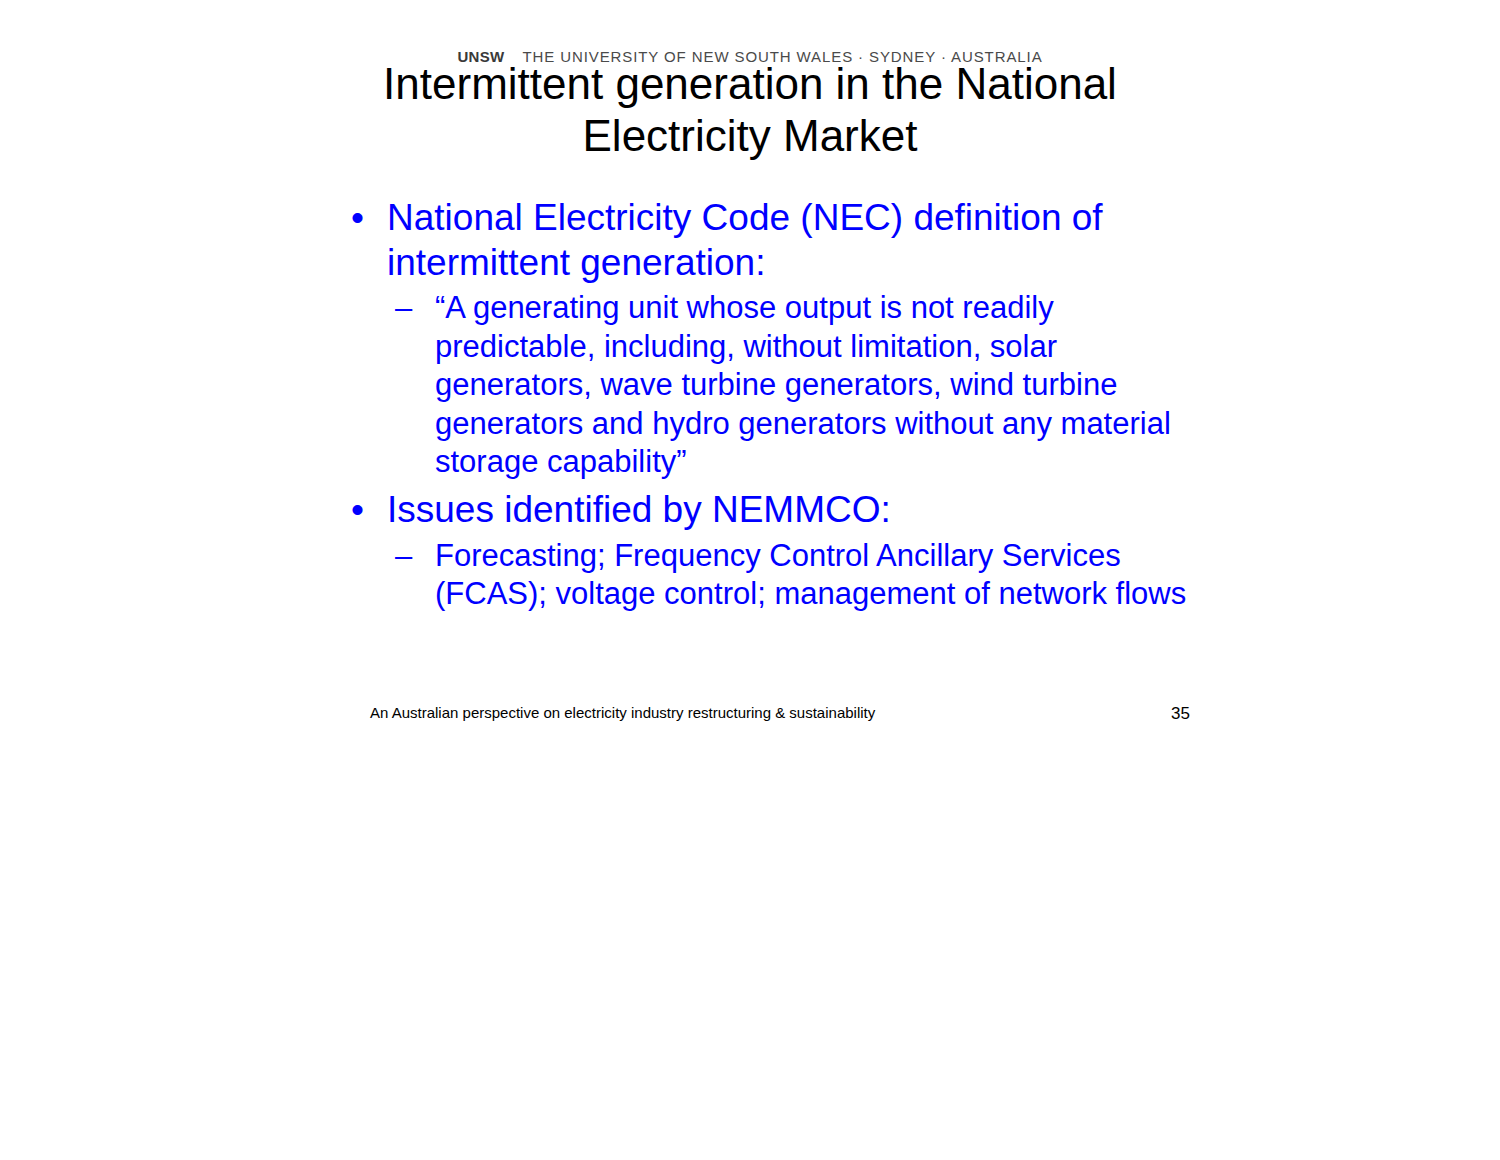UNSWTHE UNIVERSITY OF NEW SOUTH WALES · SYDNEY · AUSTRALIA
Intermittent generation in the National Electricity Market
National Electricity Code (NEC) definition of intermittent generation:
“A generating unit whose output is not readily predictable, including, without limitation, solar generators, wave turbine generators, wind turbine generators and hydro generators without any material storage capability”
Issues identified by NEMMCO:
Forecasting; Frequency Control Ancillary Services (FCAS); voltage control; management of network flows
35 An Australian perspective on electricity industry restructuring & sustainability